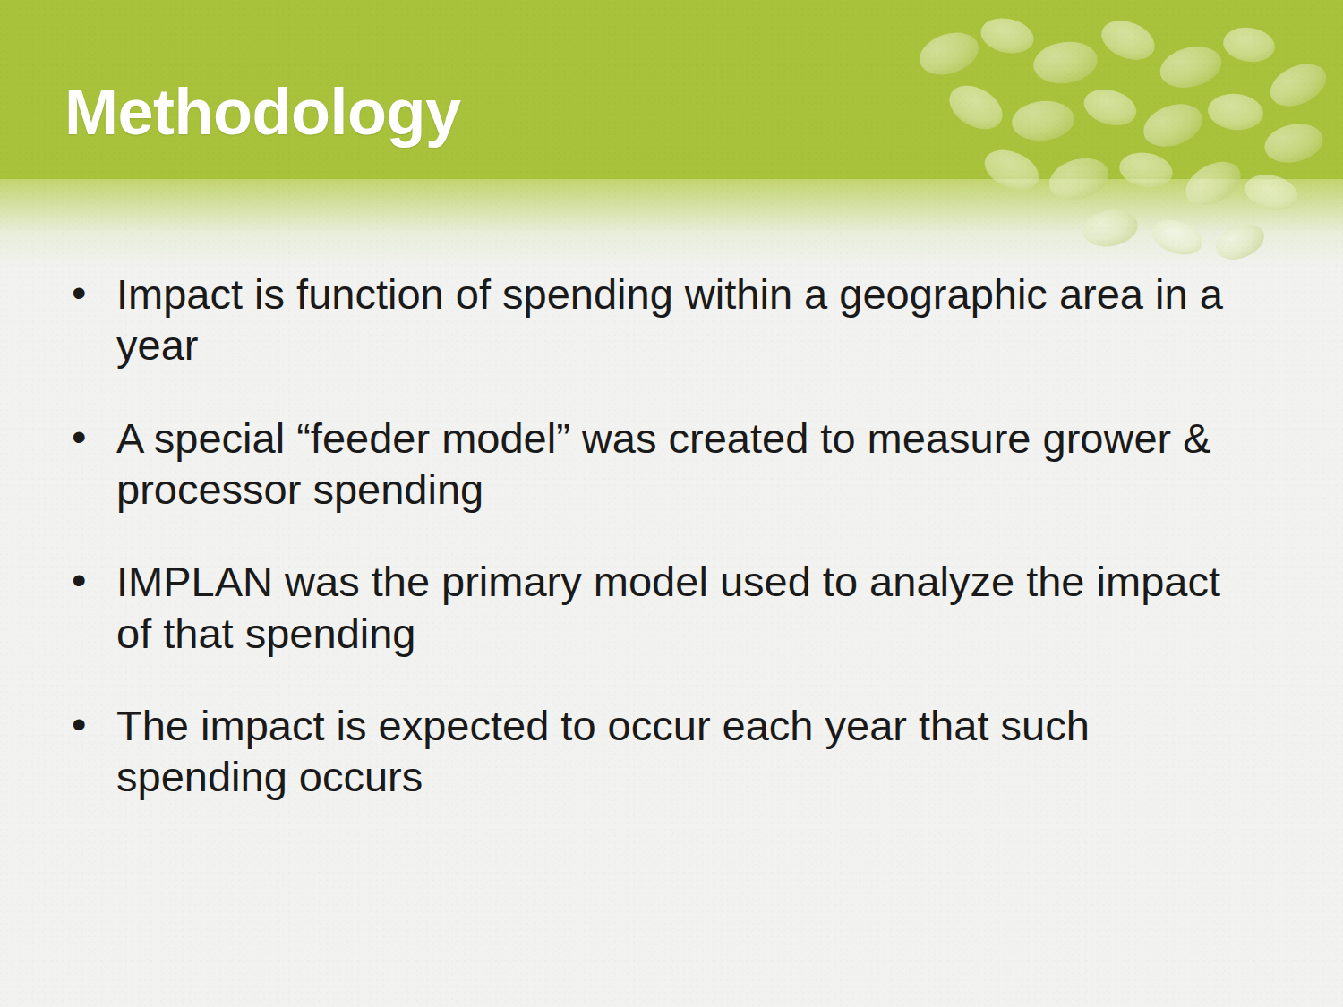Methodology
Impact is function of spending within a geographic area in a year
A special “feeder model” was created to measure grower & processor spending
IMPLAN was the primary model used to analyze the impact of that spending
The impact is expected to occur each year that such spending occurs